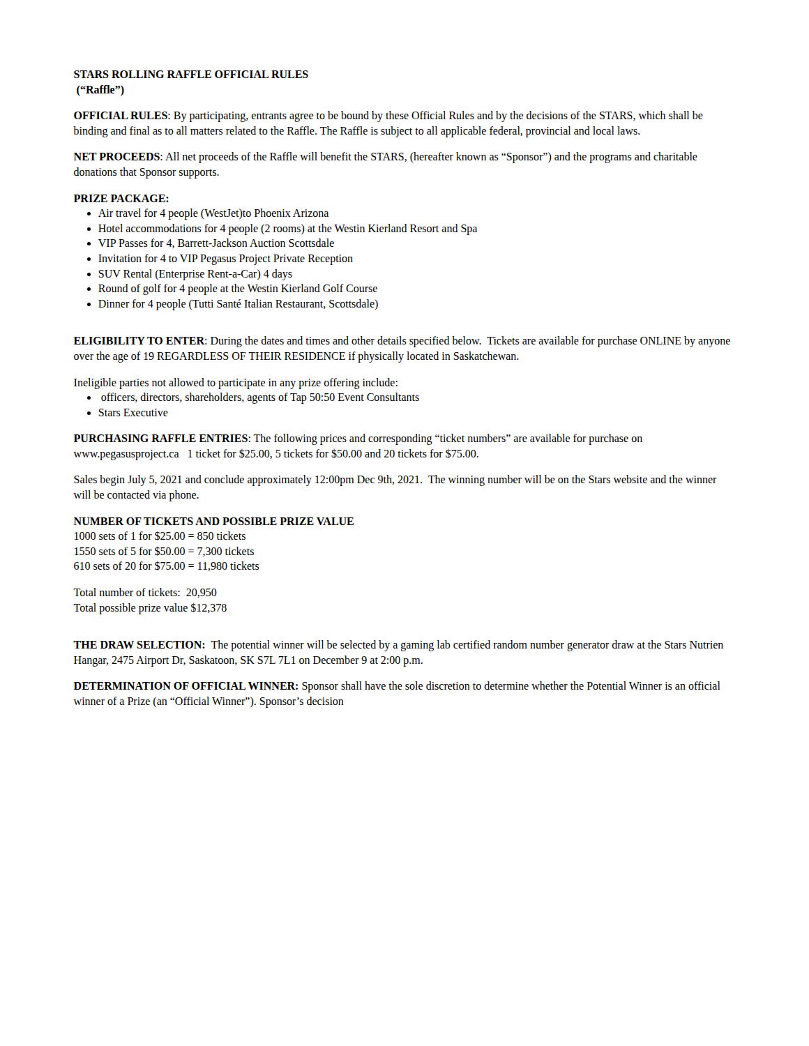STARS ROLLING RAFFLE OFFICIAL RULES (“Raffle”)
OFFICIAL RULES: By participating, entrants agree to be bound by these Official Rules and by the decisions of the STARS, which shall be binding and final as to all matters related to the Raffle. The Raffle is subject to all applicable federal, provincial and local laws.
NET PROCEEDS: All net proceeds of the Raffle will benefit the STARS, (hereafter known as “Sponsor”) and the programs and charitable donations that Sponsor supports.
PRIZE PACKAGE:
Air travel for 4 people (WestJet)to Phoenix Arizona
Hotel accommodations for 4 people (2 rooms) at the Westin Kierland Resort and Spa
VIP Passes for 4, Barrett-Jackson Auction Scottsdale
Invitation for 4 to VIP Pegasus Project Private Reception
SUV Rental (Enterprise Rent-a-Car) 4 days
Round of golf for 4 people at the Westin Kierland Golf Course
Dinner for 4 people (Tutti Santé Italian Restaurant, Scottsdale)
ELIGIBILITY TO ENTER: During the dates and times and other details specified below. Tickets are available for purchase ONLINE by anyone over the age of 19 REGARDLESS OF THEIR RESIDENCE if physically located in Saskatchewan.
Ineligible parties not allowed to participate in any prize offering include:
officers, directors, shareholders, agents of Tap 50:50 Event Consultants
Stars Executive
PURCHASING RAFFLE ENTRIES: The following prices and corresponding “ticket numbers” are available for purchase on www.pegasusproject.ca 1 ticket for $25.00, 5 tickets for $50.00 and 20 tickets for $75.00.
Sales begin July 5, 2021 and conclude approximately 12:00pm Dec 9th, 2021. The winning number will be on the Stars website and the winner will be contacted via phone.
NUMBER OF TICKETS AND POSSIBLE PRIZE VALUE
1000 sets of 1 for $25.00 = 850 tickets
1550 sets of 5 for $50.00 = 7,300 tickets
610 sets of 20 for $75.00 = 11,980 tickets
Total number of tickets: 20,950
Total possible prize value $12,378
THE DRAW SELECTION: The potential winner will be selected by a gaming lab certified random number generator draw at the Stars Nutrien Hangar, 2475 Airport Dr, Saskatoon, SK S7L 7L1 on December 9 at 2:00 p.m.
DETERMINATION OF OFFICIAL WINNER: Sponsor shall have the sole discretion to determine whether the Potential Winner is an official winner of a Prize (an “Official Winner”). Sponsor’s decision